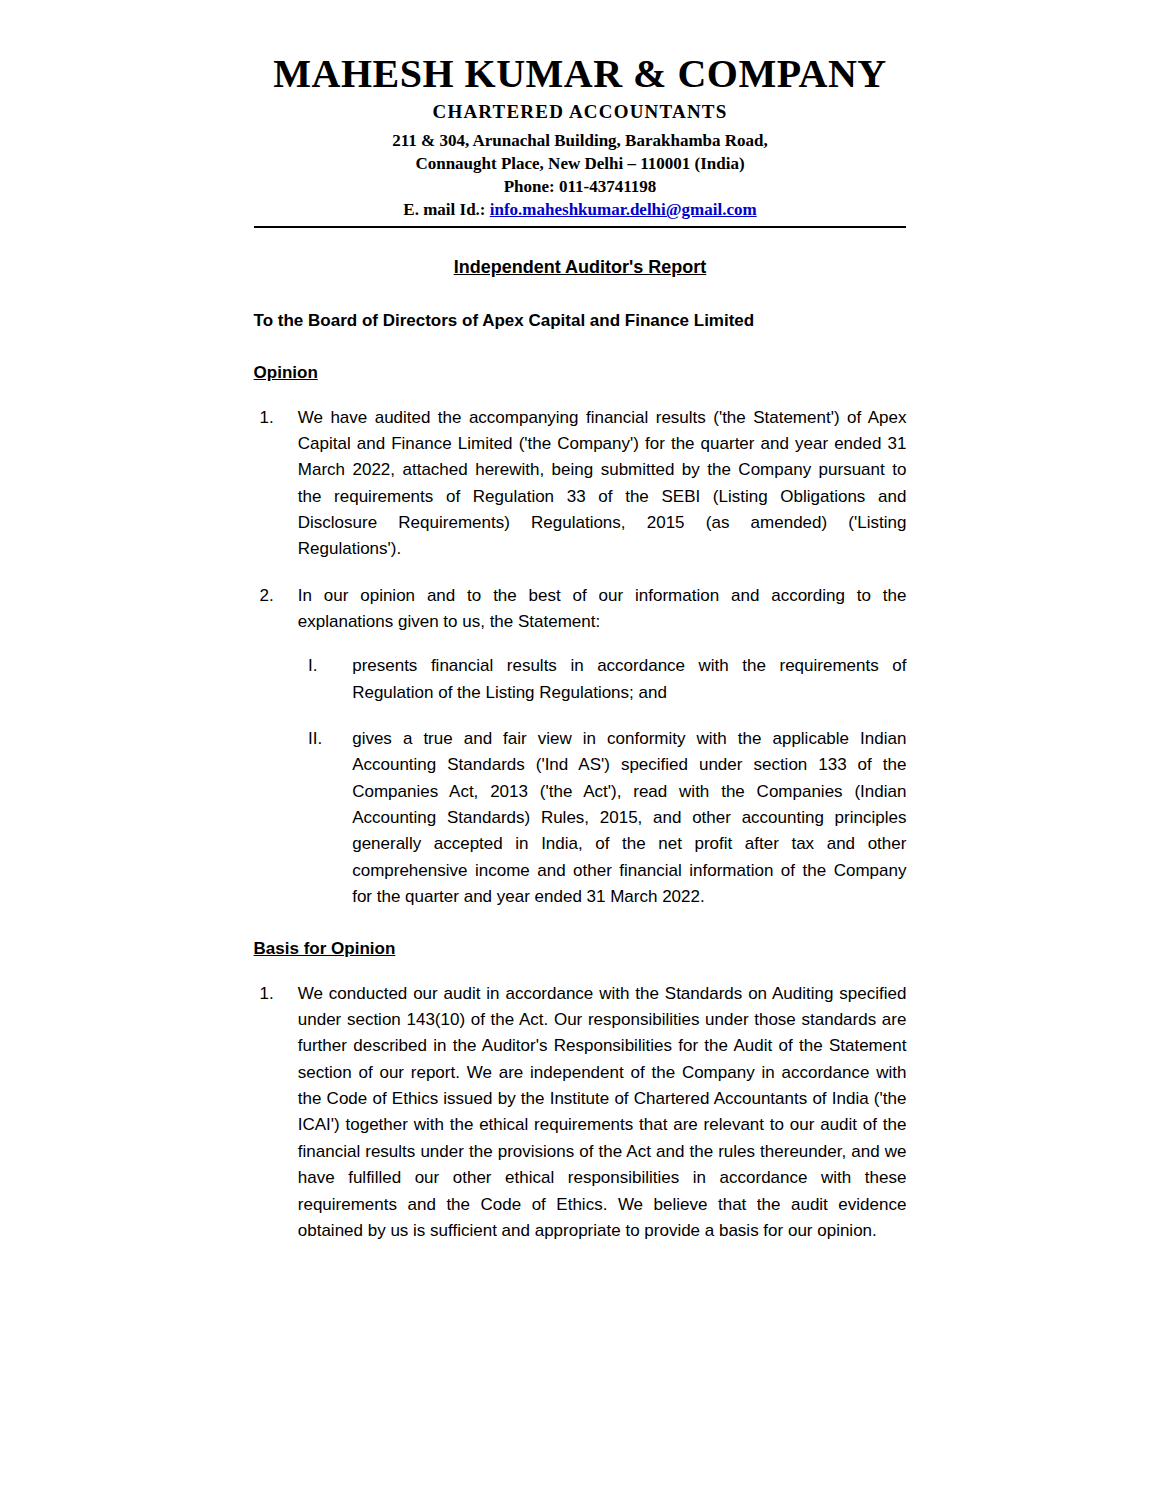MAHESH KUMAR & COMPANY
CHARTERED ACCOUNTANTS
211 & 304, Arunachal Building, Barakhamba Road,
Connaught Place, New Delhi – 110001 (India)
Phone: 011-43741198
E. mail Id.: info.maheshkumar.delhi@gmail.com
Independent Auditor's Report
To the Board of Directors of Apex Capital and Finance Limited
Opinion
We have audited the accompanying financial results ('the Statement') of Apex Capital and Finance Limited ('the Company') for the quarter and year ended 31 March 2022, attached herewith, being submitted by the Company pursuant to the requirements of Regulation 33 of the SEBI (Listing Obligations and Disclosure Requirements) Regulations, 2015 (as amended) ('Listing Regulations').
In our opinion and to the best of our information and according to the explanations given to us, the Statement:
presents financial results in accordance with the requirements of Regulation of the Listing Regulations; and
gives a true and fair view in conformity with the applicable Indian Accounting Standards ('Ind AS') specified under section 133 of the Companies Act, 2013 ('the Act'), read with the Companies (Indian Accounting Standards) Rules, 2015, and other accounting principles generally accepted in India, of the net profit after tax and other comprehensive income and other financial information of the Company for the quarter and year ended 31 March 2022.
Basis for Opinion
We conducted our audit in accordance with the Standards on Auditing specified under section 143(10) of the Act. Our responsibilities under those standards are further described in the Auditor's Responsibilities for the Audit of the Statement section of our report. We are independent of the Company in accordance with the Code of Ethics issued by the Institute of Chartered Accountants of India ('the ICAI') together with the ethical requirements that are relevant to our audit of the financial results under the provisions of the Act and the rules thereunder, and we have fulfilled our other ethical responsibilities in accordance with these requirements and the Code of Ethics. We believe that the audit evidence obtained by us is sufficient and appropriate to provide a basis for our opinion.